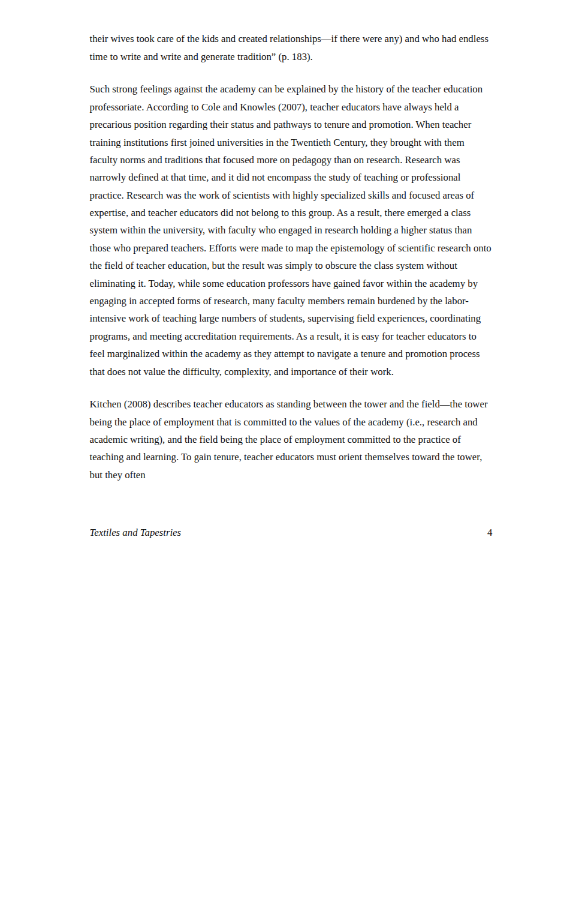their wives took care of the kids and created relationships—if there were any) and who had endless time to write and write and generate tradition” (p. 183).
Such strong feelings against the academy can be explained by the history of the teacher education professoriate. According to Cole and Knowles (2007), teacher educators have always held a precarious position regarding their status and pathways to tenure and promotion. When teacher training institutions first joined universities in the Twentieth Century, they brought with them faculty norms and traditions that focused more on pedagogy than on research. Research was narrowly defined at that time, and it did not encompass the study of teaching or professional practice. Research was the work of scientists with highly specialized skills and focused areas of expertise, and teacher educators did not belong to this group. As a result, there emerged a class system within the university, with faculty who engaged in research holding a higher status than those who prepared teachers. Efforts were made to map the epistemology of scientific research onto the field of teacher education, but the result was simply to obscure the class system without eliminating it. Today, while some education professors have gained favor within the academy by engaging in accepted forms of research, many faculty members remain burdened by the labor-intensive work of teaching large numbers of students, supervising field experiences, coordinating programs, and meeting accreditation requirements. As a result, it is easy for teacher educators to feel marginalized within the academy as they attempt to navigate a tenure and promotion process that does not value the difficulty, complexity, and importance of their work.
Kitchen (2008) describes teacher educators as standing between the tower and the field—the tower being the place of employment that is committed to the values of the academy (i.e., research and academic writing), and the field being the place of employment committed to the practice of teaching and learning. To gain tenure, teacher educators must orient themselves toward the tower, but they often
Textiles and Tapestries 4